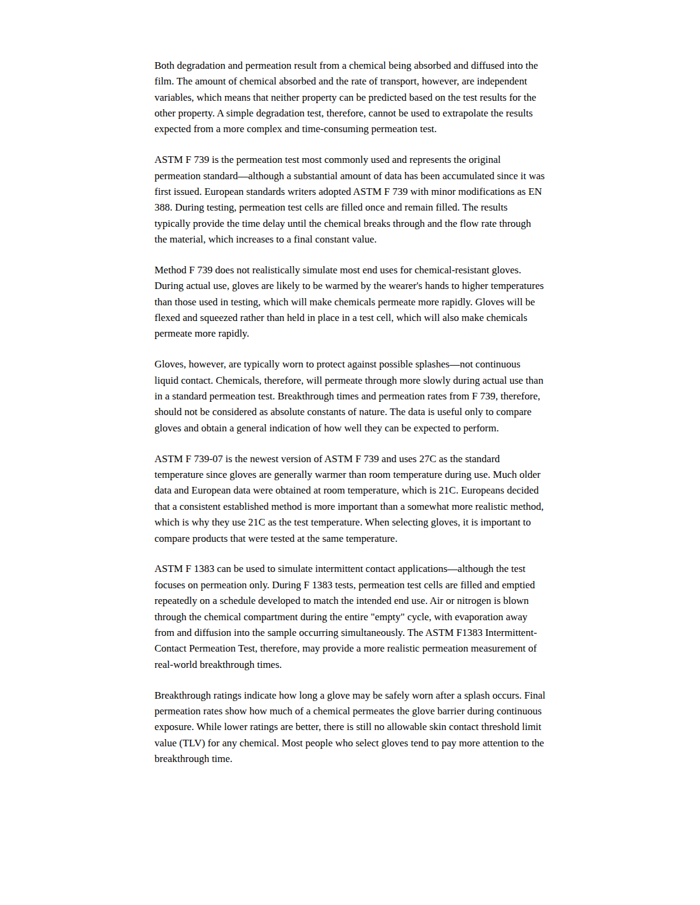Both degradation and permeation result from a chemical being absorbed and diffused into the film. The amount of chemical absorbed and the rate of transport, however, are independent variables, which means that neither property can be predicted based on the test results for the other property. A simple degradation test, therefore, cannot be used to extrapolate the results expected from a more complex and time-consuming permeation test.
ASTM F 739 is the permeation test most commonly used and represents the original permeation standard—although a substantial amount of data has been accumulated since it was first issued. European standards writers adopted ASTM F 739 with minor modifications as EN 388. During testing, permeation test cells are filled once and remain filled. The results typically provide the time delay until the chemical breaks through and the flow rate through the material, which increases to a final constant value.
Method F 739 does not realistically simulate most end uses for chemical-resistant gloves. During actual use, gloves are likely to be warmed by the wearer's hands to higher temperatures than those used in testing, which will make chemicals permeate more rapidly. Gloves will be flexed and squeezed rather than held in place in a test cell, which will also make chemicals permeate more rapidly.
Gloves, however, are typically worn to protect against possible splashes—not continuous liquid contact. Chemicals, therefore, will permeate through more slowly during actual use than in a standard permeation test. Breakthrough times and permeation rates from F 739, therefore, should not be considered as absolute constants of nature. The data is useful only to compare gloves and obtain a general indication of how well they can be expected to perform.
ASTM F 739-07 is the newest version of ASTM F 739 and uses 27C as the standard temperature since gloves are generally warmer than room temperature during use. Much older data and European data were obtained at room temperature, which is 21C. Europeans decided that a consistent established method is more important than a somewhat more realistic method, which is why they use 21C as the test temperature. When selecting gloves, it is important to compare products that were tested at the same temperature.
ASTM F 1383 can be used to simulate intermittent contact applications—although the test focuses on permeation only. During F 1383 tests, permeation test cells are filled and emptied repeatedly on a schedule developed to match the intended end use. Air or nitrogen is blown through the chemical compartment during the entire "empty" cycle, with evaporation away from and diffusion into the sample occurring simultaneously. The ASTM F1383 Intermittent-Contact Permeation Test, therefore, may provide a more realistic permeation measurement of real-world breakthrough times.
Breakthrough ratings indicate how long a glove may be safely worn after a splash occurs. Final permeation rates show how much of a chemical permeates the glove barrier during continuous exposure. While lower ratings are better, there is still no allowable skin contact threshold limit value (TLV) for any chemical. Most people who select gloves tend to pay more attention to the breakthrough time.